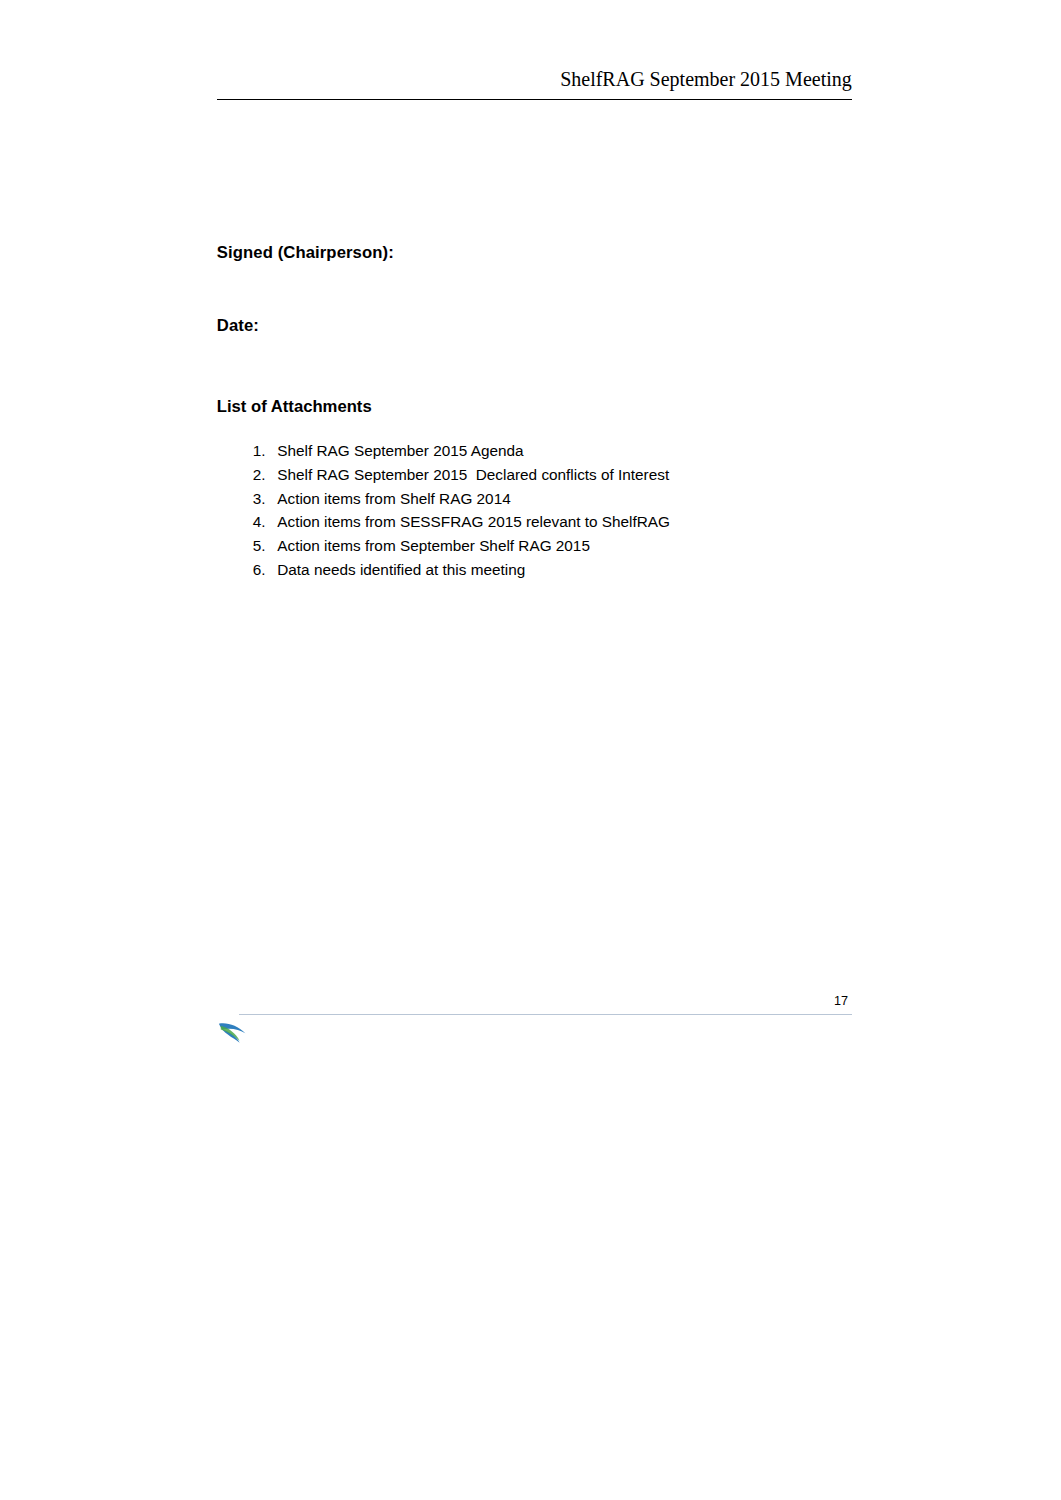ShelfRAG September 2015 Meeting
Signed (Chairperson):
Date:
List of Attachments
Shelf RAG September 2015 Agenda
Shelf RAG September 2015 Declared conflicts of Interest
Action items from Shelf RAG 2014
Action items from SESSFRAG 2015 relevant to ShelfRAG
Action items from September Shelf RAG 2015
Data needs identified at this meeting
17